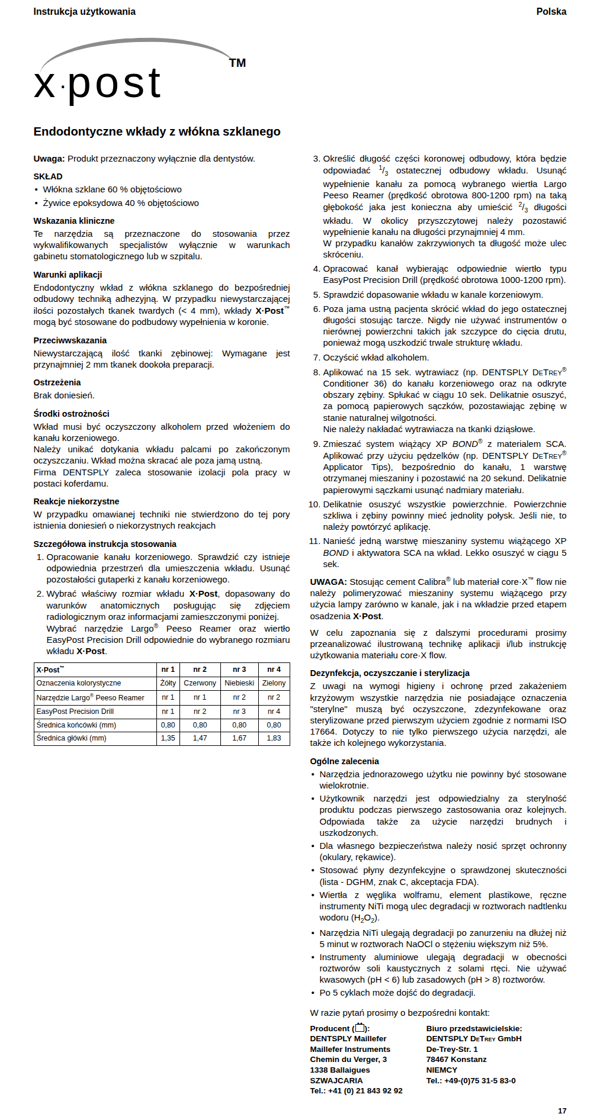Instrukcja użytkowania Polska
x·post
TM
Endodontyczne wkłady z włókna szklanego
Uwaga: Produkt przeznaczony wyłącznie dla dentystów.
SKŁAD
Włókna szklane 60 % objętościowo
Żywice epoksydowa 40 % objętościowo
Wskazania kliniczne
Te narzędzia są przeznaczone do stosowania przez wykwalifikowanych specjalistów wyłącznie w warunkach gabinetu stomatologicznego lub w szpitalu.
Warunki aplikacji
Endodontyczny wkład z włókna szklanego do bezpośredniej odbudowy techniką adhezyjną. W przypadku niewystarczającej ilości pozostałych tkanek twardych (< 4 mm), wkłady X·Post™ mogą być stosowane do podbudowy wypełnienia w koronie.
Przeciwwskazania
Niewystarczającą ilość tkanki zębinowej: Wymagane jest przynajmniej 2 mm tkanek dookoła preparacji.
Ostrzeżenia
Brak doniesień.
Środki ostrożności
Wkład musi być oczyszczony alkoholem przed włożeniem do kanału korzeniowego.
Należy unikać dotykania wkładu palcami po zakończonym oczyszczaniu. Wkład można skracać ale poza jamą ustną.
Firma DENTSPLY zaleca stosowanie izolacji pola pracy w postaci koferdamu.
Reakcje niekorzystne
W przypadku omawianej techniki nie stwierdzono do tej pory istnienia doniesień o niekorzystnych reakcjach
Szczegółowa instrukcja stosowania
Opracowanie kanału korzeniowego. Sprawdzić czy istnieje odpowiednia przestrzeń dla umieszczenia wkładu. Usunąć pozostałości gutaperki z kanału korzeniowego.
Wybrać właściwy rozmiar wkładu X·Post, dopasowany do warunków anatomicznych posługując się zdjęciem radiologicznym oraz informacjami zamieszczonymi poniżej.
Wybrać narzędzie Largo® Peeso Reamer oraz wiertło EasyPost Precision Drill odpowiednie do wybranego rozmiaru wkładu X·Post.
| X·Post ™ | nr 1 | nr 2 | nr 3 | nr 4 |
| --- | --- | --- | --- | --- |
| Oznaczenia kolorystyczne | Żółty | Czerwony | Niebieski | Zielony |
| Narzędzie Largo ® Peeso Reamer | nr 1 | nr 1 | nr 2 | nr 2 |
| EasyPost Precision Drill | nr 1 | nr 2 | nr 3 | nr 4 |
| Średnica końcówki (mm) | 0,80 | 0,80 | 0,80 | 0,80 |
| Średnica główki (mm) | 1,35 | 1,47 | 1,67 | 1,83 |
Określić długość części koronowej odbudowy, która będzie odpowiadać 1/3 ostatecznej odbudowy wkładu. Usunąć wypełnienie kanału za pomocą wybranego wiertła Largo Peeso Reamer (prędkość obrotowa 800-1200 rpm) na taką głębokość jaka jest konieczna aby umieścić 2/3 długości wkładu. W okolicy przyszczytowej należy pozostawić wypełnienie kanału na długości przynajmniej 4 mm.
W przypadku kanałów zakrzywionych ta długość może ulec skróceniu.
Opracować kanał wybierając odpowiednie wiertło typu EasyPost Precision Drill (prędkość obrotowa 1000-1200 rpm).
Sprawdzić dopasowanie wkładu w kanale korzeniowym.
Poza jama ustną pacjenta skrócić wkład do jego ostatecznej długości stosując tarcze. Nigdy nie używać instrumentów o nierównej powierzchni takich jak szczypce do cięcia drutu, ponieważ mogą uszkodzić trwale strukturę wkładu.
Oczyścić wkład alkoholem.
Aplikować na 15 sek. wytrawiacz (np. DENTSPLY De Trey® Conditioner 36) do kanału korzeniowego oraz na odkryte obszary zębiny. Spłukać w ciągu 10 sek. Delikatnie osuszyć, za pomocą papierowych sączków, pozostawiając zębinę w stanie naturalnej wilgotności.
Nie należy nakładać wytrawiacza na tkanki dziąsłowe.
Zmieszać system wiążący XP BOND® z materialem SCA. Aplikować przy użyciu pędzelków (np. DENTSPLY De Trey® Applicator Tips), bezpośrednio do kanału, 1 warstwę otrzymanej mieszaniny i pozostawić na 20 sekund. Delikatnie papierowymi sączkami usunąć nadmiary materiału.
Delikatnie osuszyć wszystkie powierzchnie. Powierzchnie szkliwa i zębiny powinny mieć jednolity połysk. Jeśli nie, to należy powtórzyć aplikację.
Nanieść jedną warstwę mieszaniny systemu wiążącego XP BOND i aktywatora SCA na wkład. Lekko osuszyć w ciągu 5 sek.
UWAGA: Stosując cement Calibra® lub materiał core·X™ flow nie należy polimeryzować mieszaniny systemu wiążącego przy użycia lampy zarówno w kanale, jak i na wkładzie przed etapem osadzenia X·Post.
W celu zapoznania się z dalszymi procedurami prosimy przeanalizować ilustrowaną technikę aplikacji i/lub instrukcję użytkowania materiału core·X flow.
Dezynfekcja, oczyszczanie i sterylizacja
Z uwagi na wymogi higieny i ochronę przed zakażeniem krzyżowym wszystkie narzędzia nie posiadające oznaczenia "sterylne" muszą być oczyszczone, zdezynfekowane oraz sterylizowane przed pierwszym użyciem zgodnie z normami ISO 17664. Dotyczy to nie tylko pierwszego użycia narzędzi, ale także ich kolejnego wykorzystania.
Ogólne zalecenia
Narzędzia jednorazowego użytku nie powinny być stosowane wielokrotnie.
Użytkownik narzędzi jest odpowiedzialny za sterylność produktu podczas pierwszego zastosowania oraz kolejnych. Odpowiada także za użycie narzędzi brudnych i uszkodzonych.
Dla własnego bezpieczeństwa należy nosić sprzęt ochronny (okulary, rękawice).
Stosować płyny dezynfekcyjne o sprawdzonej skuteczności (lista - DGHM, znak C, akceptacja FDA).
Wiertła z węglika wolframu, element plastikowe, ręczne instrumenty NiTi mogą ulec degradacji w roztworach nadtlenku wodoru (H2O2).
Narzędzia NiTi ulegają degradacji po zanurzeniu na dłużej niż 5 minut w roztworach NaOCl o stężeniu większym niż 5%.
Instrumenty aluminiowe ulegają degradacji w obecności roztworów soli kaustycznych z solami rtęci. Nie używać kwasowych (pH < 6) lub zasadowych (pH > 8) roztworów.
Po 5 cyklach może dojść do degradacji.
W razie pytań prosimy o bezpośredni kontakt:
Producent ( ):
DENTSPLY Maillefer
Maillefer Instruments
Chemin du Verger, 3
1338 Ballaigues
SZWAJCARIA
Tel.: +41 (0) 21 843 92 92
Biuro przedstawicielskie:
DENTSPLY De Trey GmbH
De-Trey-Str. 1
78467 Konstanz
NIEMCY
Tel.: +49-(0)75 31-5 83-0
17